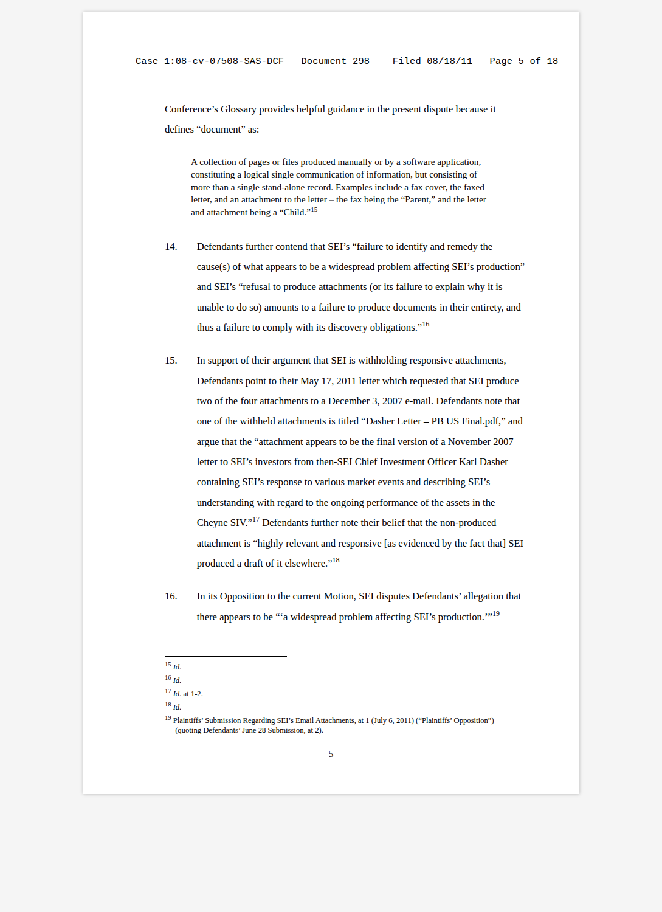Case 1:08-cv-07508-SAS-DCF Document 298 Filed 08/18/11 Page 5 of 18
Conference’s Glossary provides helpful guidance in the present dispute because it defines “document” as:
A collection of pages or files produced manually or by a software application, constituting a logical single communication of information, but consisting of more than a single stand-alone record. Examples include a fax cover, the faxed letter, and an attachment to the letter – the fax being the “Parent,” and the letter and attachment being a “Child.”15
14. Defendants further contend that SEI’s “failure to identify and remedy the cause(s) of what appears to be a widespread problem affecting SEI’s production” and SEI’s “refusal to produce attachments (or its failure to explain why it is unable to do so) amounts to a failure to produce documents in their entirety, and thus a failure to comply with its discovery obligations.”16
15. In support of their argument that SEI is withholding responsive attachments, Defendants point to their May 17, 2011 letter which requested that SEI produce two of the four attachments to a December 3, 2007 e-mail. Defendants note that one of the withheld attachments is titled “Dasher Letter – PB US Final.pdf,” and argue that the “attachment appears to be the final version of a November 2007 letter to SEI’s investors from then-SEI Chief Investment Officer Karl Dasher containing SEI’s response to various market events and describing SEI’s understanding with regard to the ongoing performance of the assets in the Cheyne SIV.”17 Defendants further note their belief that the non-produced attachment is “highly relevant and responsive [as evidenced by the fact that] SEI produced a draft of it elsewhere.”18
16. In its Opposition to the current Motion, SEI disputes Defendants’ allegation that there appears to be “‘a widespread problem affecting SEI’s production.’”19
15 Id.
16 Id.
17 Id. at 1-2.
18 Id.
19 Plaintiffs’ Submission Regarding SEI’s Email Attachments, at 1 (July 6, 2011) (“Plaintiffs’ Opposition”) (quoting Defendants’ June 28 Submission, at 2).
5